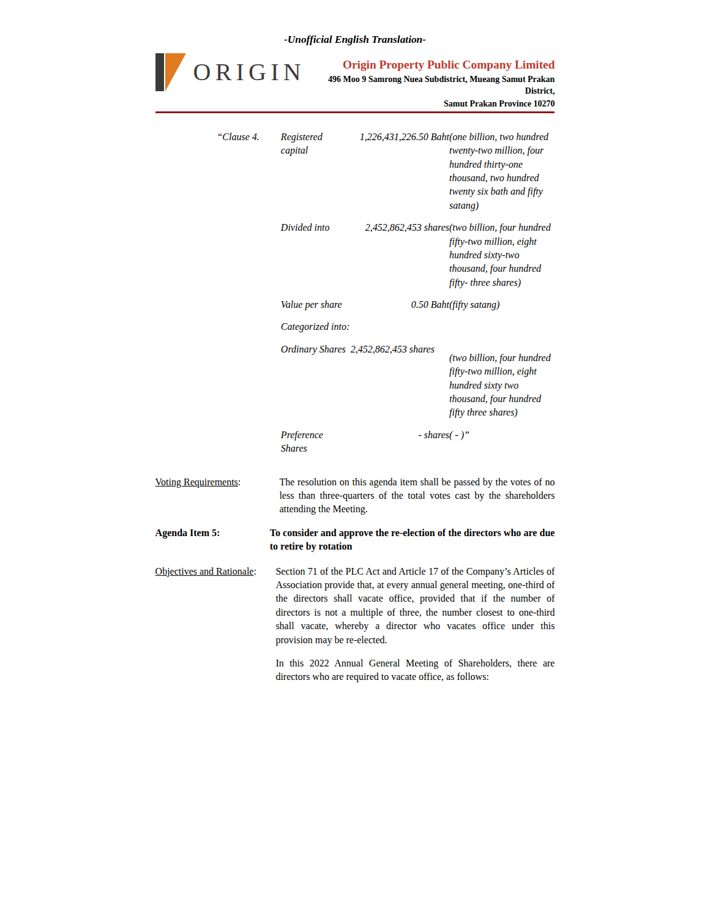-Unofficial English Translation-
ORIGIN
Origin Property Public Company Limited
496 Moo 9 Samrong Nuea Subdistrict, Mueang Samut Prakan District,
Samut Prakan Province 10270
| “Clause 4. | Registered capital | 1,226,431,226.50 Baht | (one billion, two hundred twenty-two million, four hundred thirty-one thousand, two hundred twenty six bath and fifty satang ) |
| | Divided into | 2,452,862,453 shares | (two billion, four hundred fifty-two million, eight hundred sixty-two thousand, four hundred fifty- three shares) |
| | Value per share | 0.50 Baht | (fifty satang) |
| | Categorized into: | | |
| | Ordinary Shares | 2,452,862,453 shares | (two billion, four hundred fifty-two million, eight hundred sixty two thousand, four hundred fifty three shares) |
| | Preference Shares | - shares | ( - )” |
Voting Requirements:
The resolution on this agenda item shall be passed by the votes of no less than three-quarters of the total votes cast by the shareholders attending the Meeting.
Agenda Item 5:
To consider and approve the re-election of the directors who are due to retire by rotation
Objectives and Rationale:
Section 71 of the PLC Act and Article 17 of the Company’s Articles of Association provide that, at every annual general meeting, one-third of the directors shall vacate office, provided that if the number of directors is not a multiple of three, the number closest to one-third shall vacate, whereby a director who vacates office under this provision may be re-elected.
In this 2022 Annual General Meeting of Shareholders, there are directors who are required to vacate office, as follows: